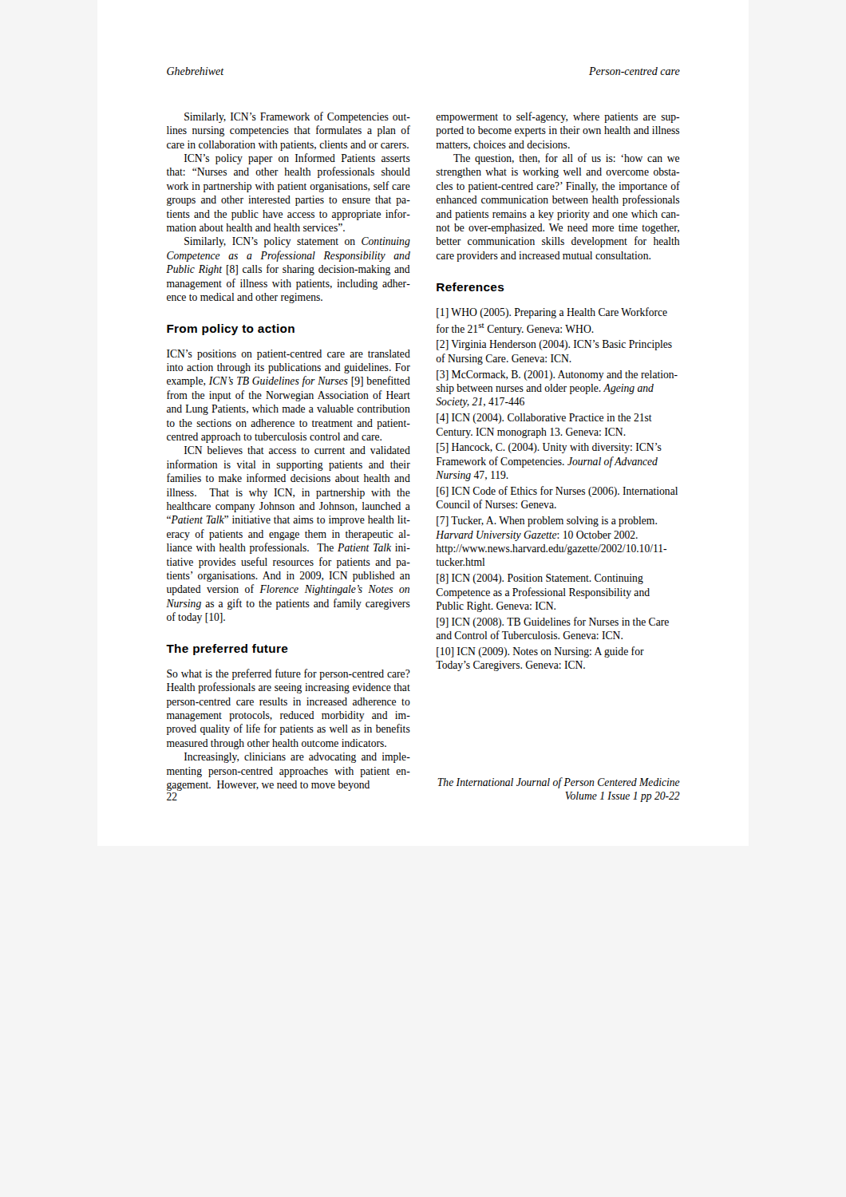Ghebrehiwet Person-centred care
Similarly, ICN’s Framework of Competencies outlines nursing competencies that formulates a plan of care in collaboration with patients, clients and or carers.
ICN’s policy paper on Informed Patients asserts that: “Nurses and other health professionals should work in partnership with patient organisations, self care groups and other interested parties to ensure that patients and the public have access to appropriate information about health and health services”.
Similarly, ICN’s policy statement on Continuing Competence as a Professional Responsibility and Public Right [8] calls for sharing decision-making and management of illness with patients, including adherence to medical and other regimens.
From policy to action
ICN’s positions on patient-centred care are translated into action through its publications and guidelines. For example, ICN’s TB Guidelines for Nurses [9] benefitted from the input of the Norwegian Association of Heart and Lung Patients, which made a valuable contribution to the sections on adherence to treatment and patient-centred approach to tuberculosis control and care.
ICN believes that access to current and validated information is vital in supporting patients and their families to make informed decisions about health and illness. That is why ICN, in partnership with the healthcare company Johnson and Johnson, launched a “Patient Talk” initiative that aims to improve health literacy of patients and engage them in therapeutic alliance with health professionals. The Patient Talk initiative provides useful resources for patients and patients’ organisations. And in 2009, ICN published an updated version of Florence Nightingale’s Notes on Nursing as a gift to the patients and family caregivers of today [10].
The preferred future
So what is the preferred future for person-centred care? Health professionals are seeing increasing evidence that person-centred care results in increased adherence to management protocols, reduced morbidity and improved quality of life for patients as well as in benefits measured through other health outcome indicators.
Increasingly, clinicians are advocating and implementing person-centred approaches with patient engagement. However, we need to move beyond
empowerment to self-agency, where patients are supported to become experts in their own health and illness matters, choices and decisions.
The question, then, for all of us is: ‘how can we strengthen what is working well and overcome obstacles to patient-centred care?’ Finally, the importance of enhanced communication between health professionals and patients remains a key priority and one which cannot be over-emphasized. We need more time together, better communication skills development for health care providers and increased mutual consultation.
References
[1] WHO (2005). Preparing a Health Care Workforce for the 21st Century. Geneva: WHO.
[2] Virginia Henderson (2004). ICN’s Basic Principles of Nursing Care. Geneva: ICN.
[3] McCormack, B. (2001). Autonomy and the relationship between nurses and older people. Ageing and Society, 21, 417-446
[4] ICN (2004). Collaborative Practice in the 21st Century. ICN monograph 13. Geneva: ICN.
[5] Hancock, C. (2004). Unity with diversity: ICN’s Framework of Competencies. Journal of Advanced Nursing 47, 119.
[6] ICN Code of Ethics for Nurses (2006). International Council of Nurses: Geneva.
[7] Tucker, A. When problem solving is a problem. Harvard University Gazette: 10 October 2002. http://www.news.harvard.edu/gazette/2002/10.10/11-tucker.html
[8] ICN (2004). Position Statement. Continuing Competence as a Professional Responsibility and Public Right. Geneva: ICN.
[9] ICN (2008). TB Guidelines for Nurses in the Care and Control of Tuberculosis. Geneva: ICN.
[10] ICN (2009). Notes on Nursing: A guide for Today’s Caregivers. Geneva: ICN.
22
The International Journal of Person Centered Medicine
Volume 1 Issue 1 pp 20-22